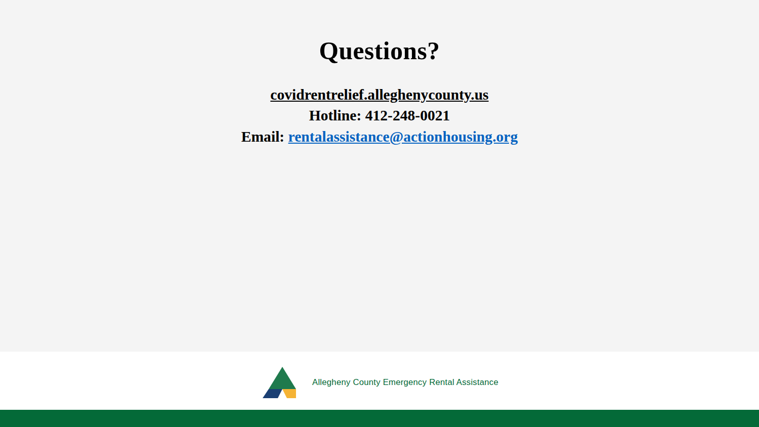Questions?
covidrentrelief.alleghenycounty.us
Hotline: 412-248-0021
Email: rentalassistance@actionhousing.org
Allegheny County Emergency Rental Assistance